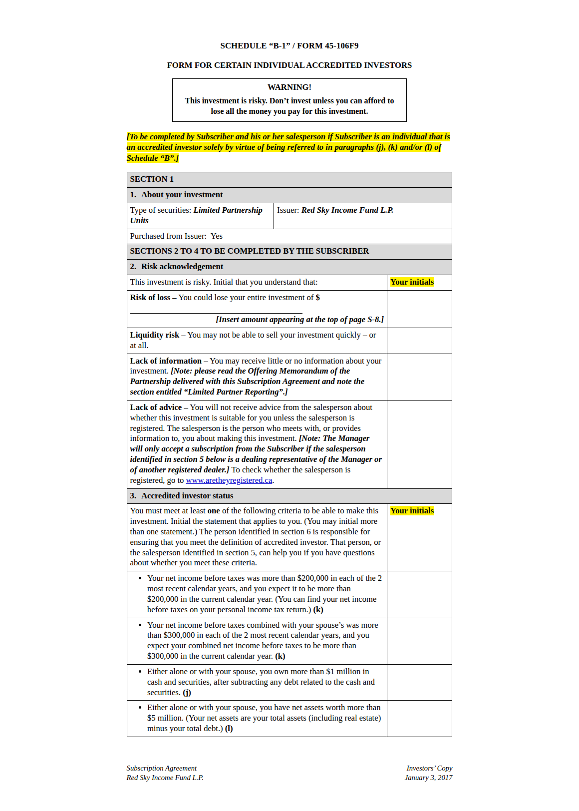SCHEDULE “B-1” / FORM 45-106F9
FORM FOR CERTAIN INDIVIDUAL ACCREDITED INVESTORS
WARNING!
This investment is risky. Don’t invest unless you can afford to lose all the money you pay for this investment.
[To be completed by Subscriber and his or her salesperson if Subscriber is an individual that is an accredited investor solely by virtue of being referred to in paragraphs (j), (k) and/or (l) of Schedule “B”.]
| SECTION 1 |
| 1. About your investment |
| Type of securities: Limited Partnership Units | Issuer: Red Sky Income Fund L.P. |
| Purchased from Issuer: Yes |
| SECTIONS 2 TO 4 TO BE COMPLETED BY THE SUBSCRIBER |
| 2. Risk acknowledgement |
| This investment is risky. Initial that you understand that: | Your initials |
| Risk of loss – You could lose your entire investment of $ [Insert amount appearing at the top of page S-8.] | |
| Liquidity risk – You may not be able to sell your investment quickly – or at all. | |
| Lack of information – You may receive little or no information about your investment. [Note: please read the Offering Memorandum of the Partnership delivered with this Subscription Agreement and note the section entitled “Limited Partner Reporting”.] | |
| Lack of advice – You will not receive advice from the salesperson about whether this investment is suitable for you unless the salesperson is registered. The salesperson is the person who meets with, or provides information to, you about making this investment. [Note: The Manager will only accept a subscription from the Subscriber if the salesperson identified in section 5 below is a dealing representative of the Manager or of another registered dealer.] To check whether the salesperson is registered, go to www.aretheyregistered.ca . | |
| 3. Accredited investor status |
| You must meet at least one of the following criteria to be able to make this investment. Initial the statement that applies to you. (You may initial more than one statement.) The person identified in section 6 is responsible for ensuring that you meet the definition of accredited investor. That person, or the salesperson identified in section 5, can help you if you have questions about whether you meet these criteria. | Your initials |
| Your net income before taxes was more than $200,000 in each of the 2 most recent calendar years, and you expect it to be more than $200,000 in the current calendar year. (You can find your net income before taxes on your personal income tax return.) (k) | |
| Your net income before taxes combined with your spouse’s was more than $300,000 in each of the 2 most recent calendar years, and you expect your combined net income before taxes to be more than $300,000 in the current calendar year. (k) | |
| Either alone or with your spouse, you own more than $1 million in cash and securities, after subtracting any debt related to the cash and securities. (j) | |
| Either alone or with your spouse, you have net assets worth more than $5 million. (Your net assets are your total assets (including real estate) minus your total debt.) (l) | |
Subscription Agreement
Red Sky Income Fund L.P.
Investors’ Copy
January 3, 2017